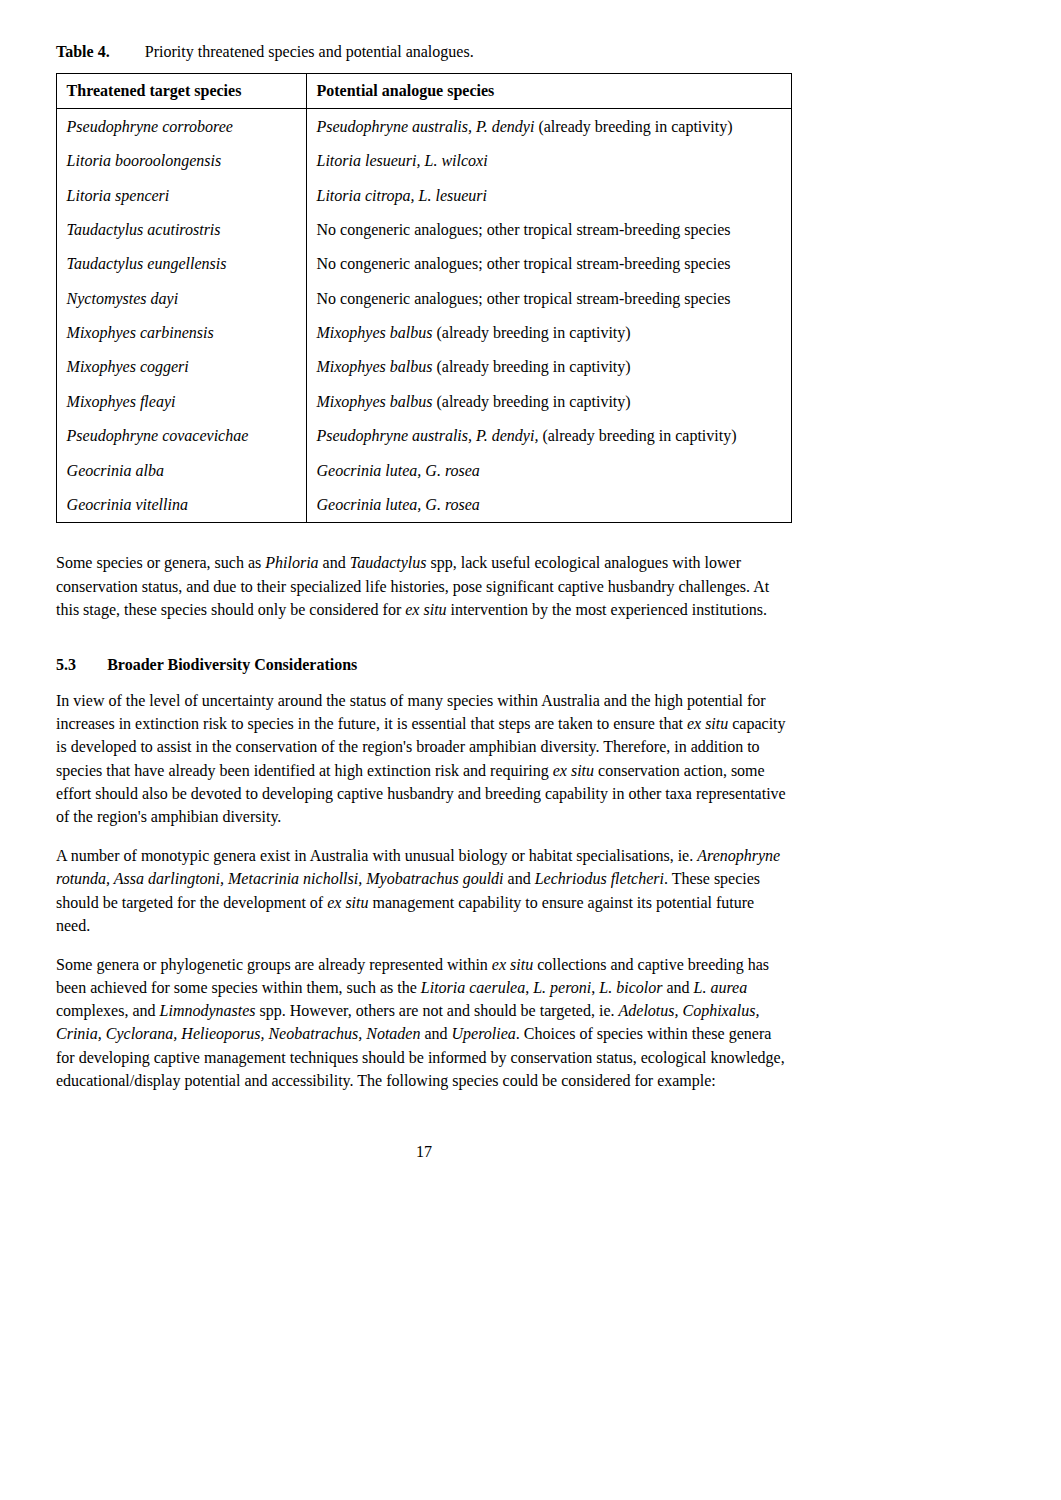Table 4. Priority threatened species and potential analogues.
| Threatened target species | Potential analogue species |
| --- | --- |
| Pseudophryne corroboree | Pseudophryne australis, P. dendyi (already breeding in captivity) |
| Litoria booroolongensis | Litoria lesueuri, L. wilcoxi |
| Litoria spenceri | Litoria citropa, L. lesueuri |
| Taudactylus acutirostris | No congeneric analogues; other tropical stream-breeding species |
| Taudactylus eungellensis | No congeneric analogues; other tropical stream-breeding species |
| Nyctomystes dayi | No congeneric analogues; other tropical stream-breeding species |
| Mixophyes carbinensis | Mixophyes balbus (already breeding in captivity) |
| Mixophyes coggeri | Mixophyes balbus (already breeding in captivity) |
| Mixophyes fleayi | Mixophyes balbus (already breeding in captivity) |
| Pseudophryne covacevichae | Pseudophryne australis, P. dendyi, (already breeding in captivity) |
| Geocrinia alba | Geocrinia lutea, G. rosea |
| Geocrinia vitellina | Geocrinia lutea, G. rosea |
Some species or genera, such as Philoria and Taudactylus spp, lack useful ecological analogues with lower conservation status, and due to their specialized life histories, pose significant captive husbandry challenges. At this stage, these species should only be considered for ex situ intervention by the most experienced institutions.
5.3 Broader Biodiversity Considerations
In view of the level of uncertainty around the status of many species within Australia and the high potential for increases in extinction risk to species in the future, it is essential that steps are taken to ensure that ex situ capacity is developed to assist in the conservation of the region's broader amphibian diversity. Therefore, in addition to species that have already been identified at high extinction risk and requiring ex situ conservation action, some effort should also be devoted to developing captive husbandry and breeding capability in other taxa representative of the region's amphibian diversity.
A number of monotypic genera exist in Australia with unusual biology or habitat specialisations, ie. Arenophryne rotunda, Assa darlingtoni, Metacrinia nichollsi, Myobatrachus gouldi and Lechriodus fletcheri. These species should be targeted for the development of ex situ management capability to ensure against its potential future need.
Some genera or phylogenetic groups are already represented within ex situ collections and captive breeding has been achieved for some species within them, such as the Litoria caerulea, L. peroni, L. bicolor and L. aurea complexes, and Limnodynastes spp. However, others are not and should be targeted, ie. Adelotus, Cophixalus, Crinia, Cyclorana, Helieoporus, Neobatrachus, Notaden and Uperoliea. Choices of species within these genera for developing captive management techniques should be informed by conservation status, ecological knowledge, educational/display potential and accessibility. The following species could be considered for example:
17